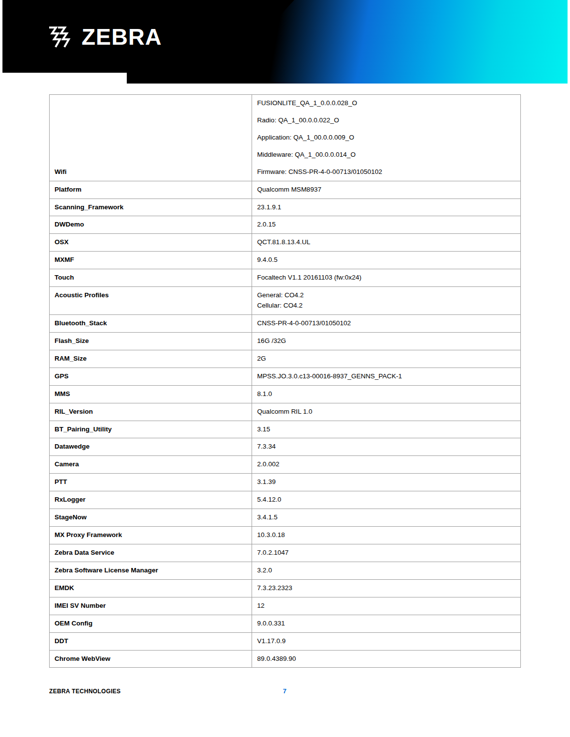ZEBRA
| Wifi | FUSIONLITE_QA_1_0.0.0.028_O Radio: QA_1_00.0.0.022_O Application: QA_1_00.0.0.009_O Middleware: QA_1_00.0.0.014_O Firmware: CNSS-PR-4-0-00713/01050102 |
| Platform | Qualcomm MSM8937 |
| Scanning_Framework | 23.1.9.1 |
| DWDemo | 2.0.15 |
| OSX | QCT.81.8.13.4.UL |
| MXMF | 9.4.0.5 |
| Touch | Focaltech V1.1 20161103 (fw:0x24) |
| Acoustic Profiles | General: CO4.2 Cellular: CO4.2 |
| Bluetooth_Stack | CNSS-PR-4-0-00713/01050102 |
| Flash_Size | 16G /32G |
| RAM_Size | 2G |
| GPS | MPSS.JO.3.0.c13-00016-8937_GENNS_PACK-1 |
| MMS | 8.1.0 |
| RIL_Version | Qualcomm RIL 1.0 |
| BT_Pairing_Utility | 3.15 |
| Datawedge | 7.3.34 |
| Camera | 2.0.002 |
| PTT | 3.1.39 |
| RxLogger | 5.4.12.0 |
| StageNow | 3.4.1.5 |
| MX Proxy Framework | 10.3.0.18 |
| Zebra Data Service | 7.0.2.1047 |
| Zebra Software License Manager | 3.2.0 |
| EMDK | 7.3.23.2323 |
| IMEI SV Number | 12 |
| OEM Config | 9.0.0.331 |
| DDT | V1.17.0.9 |
| Chrome WebView | 89.0.4389.90 |
ZEBRA TECHNOLOGIES 7